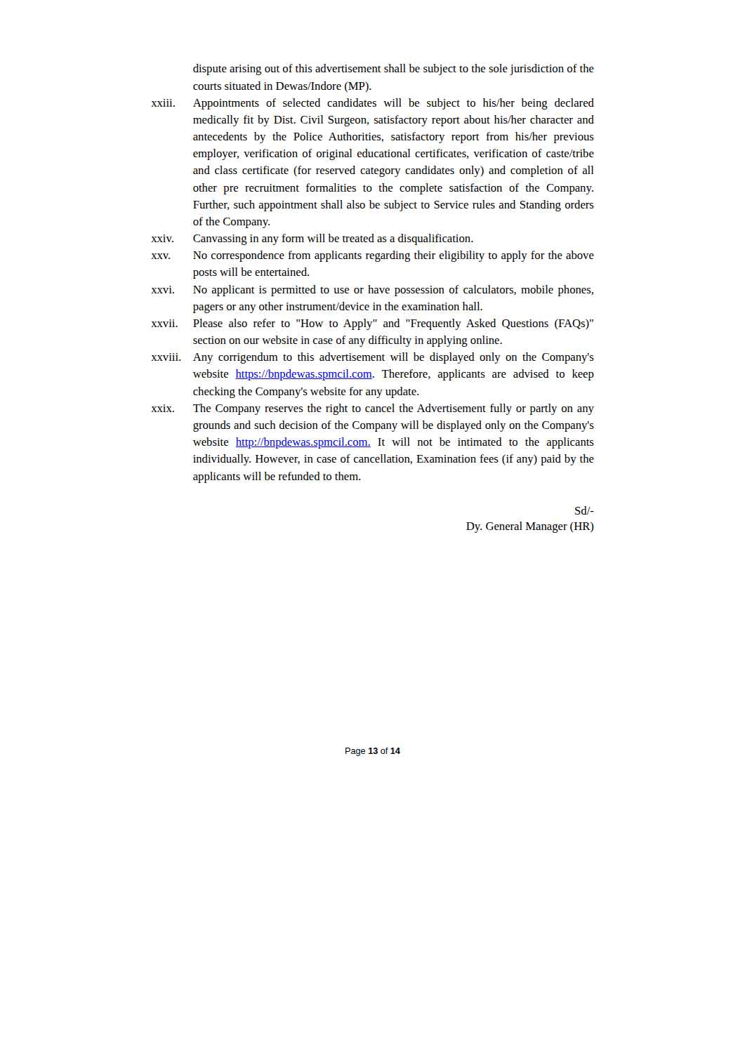dispute arising out of this advertisement shall be subject to the sole jurisdiction of the courts situated in Dewas/Indore (MP).
xxiii. Appointments of selected candidates will be subject to his/her being declared medically fit by Dist. Civil Surgeon, satisfactory report about his/her character and antecedents by the Police Authorities, satisfactory report from his/her previous employer, verification of original educational certificates, verification of caste/tribe and class certificate (for reserved category candidates only) and completion of all other pre recruitment formalities to the complete satisfaction of the Company. Further, such appointment shall also be subject to Service rules and Standing orders of the Company.
xxiv. Canvassing in any form will be treated as a disqualification.
xxv. No correspondence from applicants regarding their eligibility to apply for the above posts will be entertained.
xxvi. No applicant is permitted to use or have possession of calculators, mobile phones, pagers or any other instrument/device in the examination hall.
xxvii. Please also refer to "How to Apply" and "Frequently Asked Questions (FAQs)" section on our website in case of any difficulty in applying online.
xxviii. Any corrigendum to this advertisement will be displayed only on the Company's website https://bnpdewas.spmcil.com. Therefore, applicants are advised to keep checking the Company's website for any update.
xxix. The Company reserves the right to cancel the Advertisement fully or partly on any grounds and such decision of the Company will be displayed only on the Company's website http://bnpdewas.spmcil.com. It will not be intimated to the applicants individually. However, in case of cancellation, Examination fees (if any) paid by the applicants will be refunded to them.
Sd/-
Dy. General Manager (HR)
Page 13 of 14